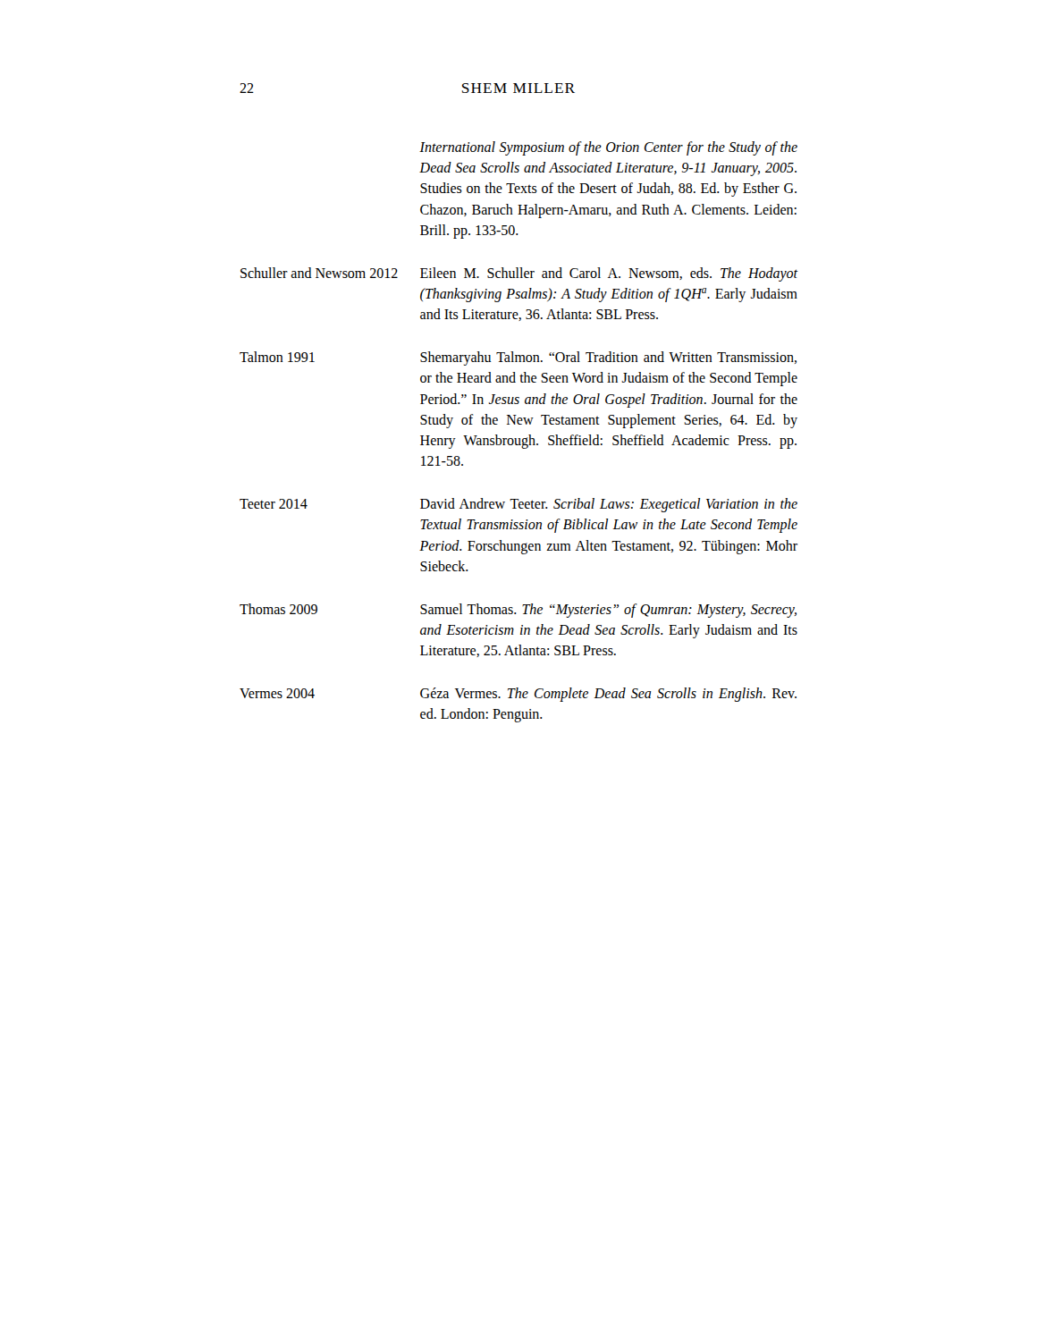22
SHEM MILLER
International Symposium of the Orion Center for the Study of the Dead Sea Scrolls and Associated Literature, 9-11 January, 2005. Studies on the Texts of the Desert of Judah, 88. Ed. by Esther G. Chazon, Baruch Halpern-Amaru, and Ruth A. Clements. Leiden: Brill. pp. 133-50.
Schuller and Newsom 2012
Eileen M. Schuller and Carol A. Newsom, eds. The Hodayot (Thanksgiving Psalms): A Study Edition of 1QHa. Early Judaism and Its Literature, 36. Atlanta: SBL Press.
Talmon 1991
Shemaryahu Talmon. “Oral Tradition and Written Transmission, or the Heard and the Seen Word in Judaism of the Second Temple Period.” In Jesus and the Oral Gospel Tradition. Journal for the Study of the New Testament Supplement Series, 64. Ed. by Henry Wansbrough. Sheffield: Sheffield Academic Press. pp. 121-58.
Teeter 2014
David Andrew Teeter. Scribal Laws: Exegetical Variation in the Textual Transmission of Biblical Law in the Late Second Temple Period. Forschungen zum Alten Testament, 92. Tübingen: Mohr Siebeck.
Thomas 2009
Samuel Thomas. The “Mysteries” of Qumran: Mystery, Secrecy, and Esotericism in the Dead Sea Scrolls. Early Judaism and Its Literature, 25. Atlanta: SBL Press.
Vermes 2004
Géza Vermes. The Complete Dead Sea Scrolls in English. Rev. ed. London: Penguin.